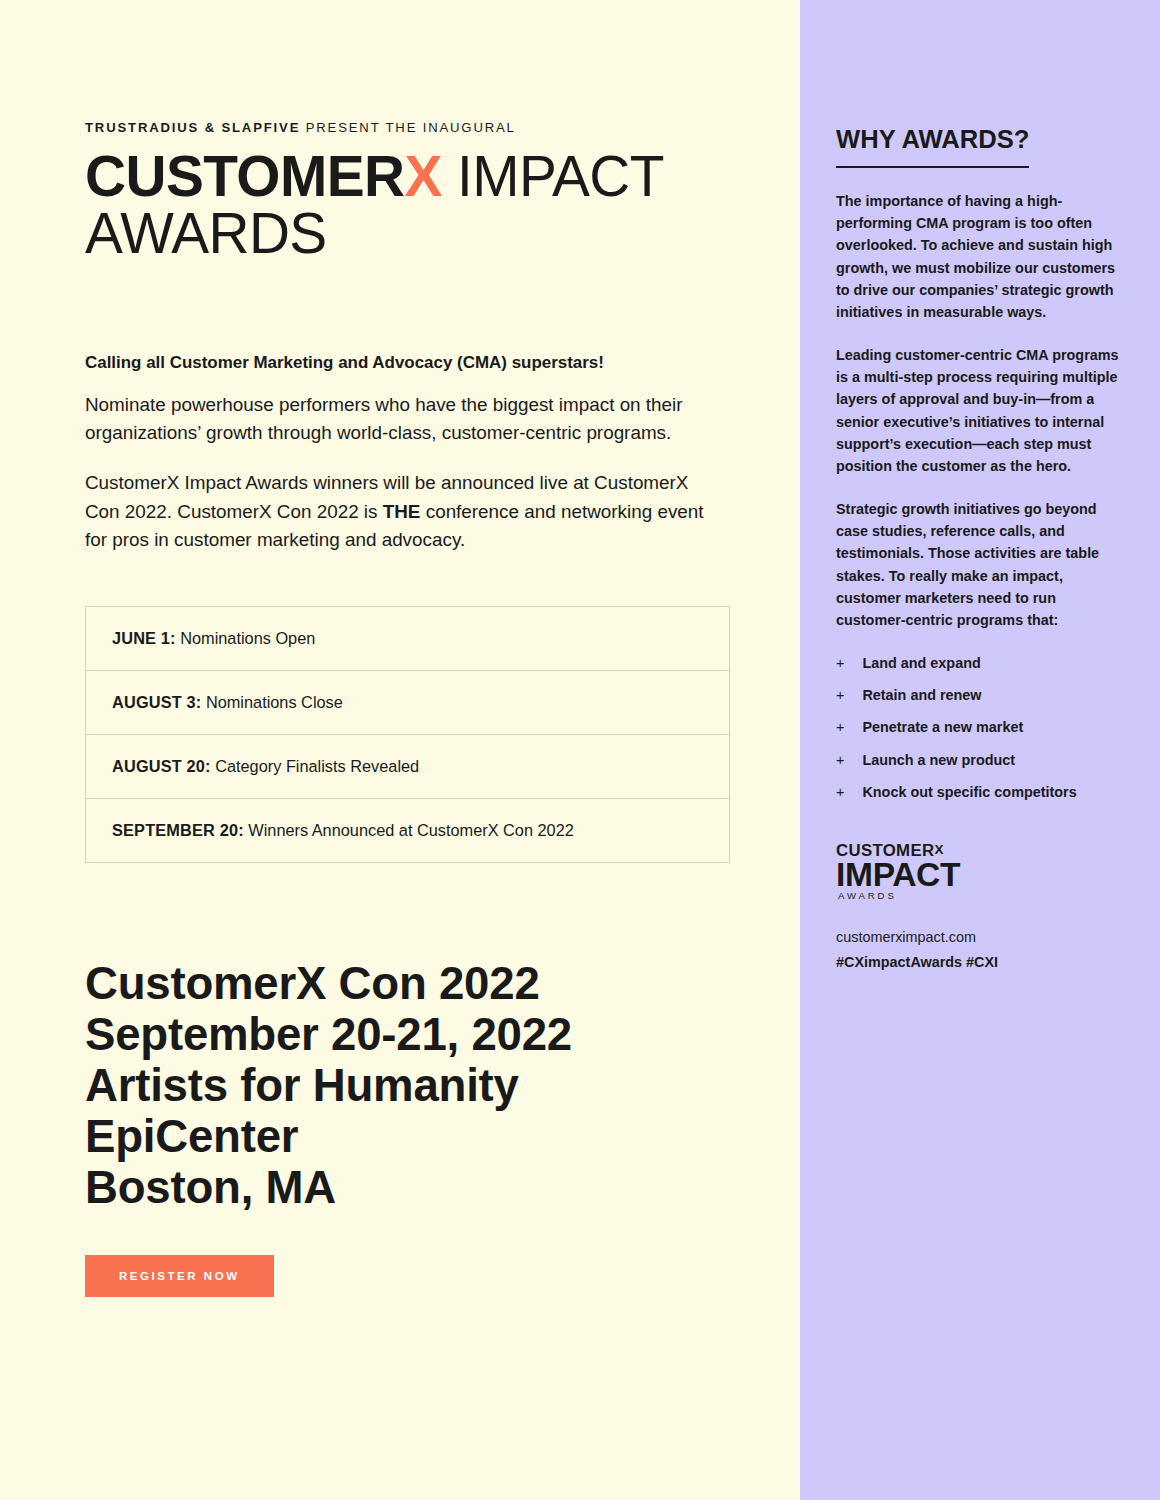TrustRadius & SlapFive Present the Inaugural
CustomerX Impact Awards
Calling all Customer Marketing and Advocacy (CMA) superstars!
Nominate powerhouse performers who have the biggest impact on their organizations’ growth through world-class, customer-centric programs.
CustomerX Impact Awards winners will be announced live at CustomerX Con 2022. CustomerX Con 2022 is THE conference and networking event for pros in customer marketing and advocacy.
JUNE 1: Nominations Open
AUGUST 3: Nominations Close
AUGUST 20: Category Finalists Revealed
SEPTEMBER 20: Winners Announced at CustomerX Con 2022
CustomerX Con 2022
September 20-21, 2022
Artists for Humanity EpiCenter
Boston, MA
Register Now
Why Awards?
The importance of having a high-performing CMA program is too often overlooked. To achieve and sustain high growth, we must mobilize our customers to drive our companies’ strategic growth initiatives in measurable ways.
Leading customer-centric CMA programs is a multi-step process requiring multiple layers of approval and buy-in—from a senior executive’s initiatives to internal support’s execution—each step must position the customer as the hero.
Strategic growth initiatives go beyond case studies, reference calls, and testimonials. Those activities are table stakes. To really make an impact, customer marketers need to run customer-centric programs that:
Land and expand
Retain and renew
Penetrate a new market
Launch a new product
Knock out specific competitors
CustomerX
Impact
Awards
customerximpact.com
#CXimpactAwards #CXI